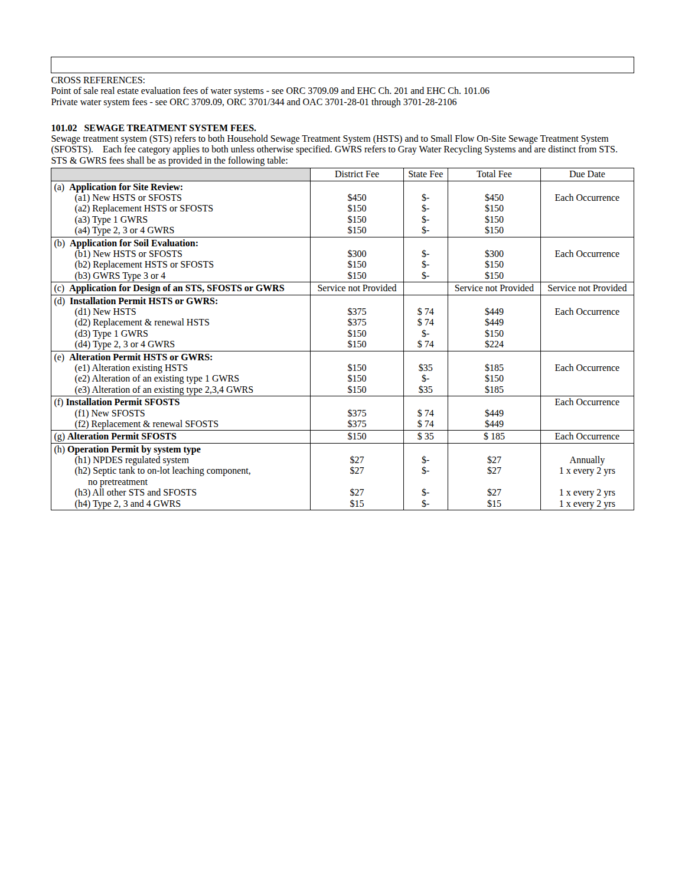CROSS REFERENCES:
Point of sale real estate evaluation fees of water systems - see ORC 3709.09 and EHC Ch. 201 and EHC Ch. 101.06
Private water system fees - see ORC 3709.09, ORC 3701/344 and OAC 3701-28-01 through 3701-28-2106
101.02 SEWAGE TREATMENT SYSTEM FEES.
Sewage treatment system (STS) refers to both Household Sewage Treatment System (HSTS) and to Small Flow On-Site Sewage Treatment System (SFOSTS). Each fee category applies to both unless otherwise specified. GWRS refers to Gray Water Recycling Systems and are distinct from STS. STS & GWRS fees shall be as provided in the following table:
| | District Fee | State Fee | Total Fee | Due Date |
| --- | --- | --- | --- | --- |
| (a) Application for Site Review: (a1) New HSTS or SFOSTS (a2) Replacement HSTS or SFOSTS (a3) Type 1 GWRS (a4) Type 2, 3 or 4 GWRS | $450 $150 $150 $150 | $- $- $- $- | $450 $150 $150 $150 | Each Occurrence |
| (b) Application for Soil Evaluation: (b1) New HSTS or SFOSTS (b2) Replacement HSTS or SFOSTS (b3) GWRS Type 3 or 4 | $300 $150 $150 | $- $- $- | $300 $150 $150 | Each Occurrence |
| (c) Application for Design of an STS, SFOSTS or GWRS | Service not Provided | | Service not Provided | Service not Provided |
| (d) Installation Permit HSTS or GWRS: (d1) New HSTS (d2) Replacement & renewal HSTS (d3) Type 1 GWRS (d4) Type 2, 3 or 4 GWRS | $375 $375 $150 $150 | $ 74 $ 74 $- $ 74 | $449 $449 $150 $224 | Each Occurrence |
| (e) Alteration Permit HSTS or GWRS: (e1) Alteration existing HSTS (e2) Alteration of an existing type 1 GWRS (e3) Alteration of an existing type 2,3,4 GWRS | $150 $150 $150 | $35 $- $35 | $185 $150 $185 | Each Occurrence |
| (f) Installation Permit SFOSTS (f1) New SFOSTS (f2) Replacement & renewal SFOSTS | $375 $375 | $ 74 $ 74 | $449 $449 | Each Occurrence |
| (g) Alteration Permit SFOSTS | $150 | $ 35 | $ 185 | Each Occurrence |
| (h) Operation Permit by system type (h1) NPDES regulated system (h2) Septic tank to on-lot leaching component, no pretreatment (h3) All other STS and SFOSTS (h4) Type 2, 3 and 4 GWRS | $27 $27 $27 $15 | $- $- $- $- | $27 $27 $27 $15 | Annually 1 x every 2 yrs 1 x every 2 yrs 1 x every 2 yrs |